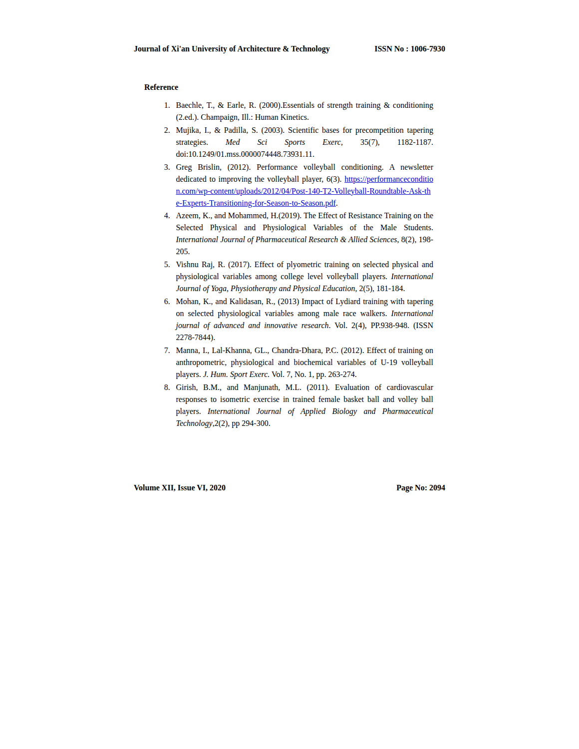Journal of Xi'an University of Architecture & Technology
ISSN No : 1006-7930
Reference
Baechle, T., & Earle, R. (2000).Essentials of strength training & conditioning (2.ed.). Champaign, Ill.: Human Kinetics.
Mujika, I., & Padilla, S. (2003). Scientific bases for precompetition tapering strategies. Med Sci Sports Exerc, 35(7), 1182-1187. doi:10.1249/01.mss.0000074448.73931.11.
Greg Brislin, (2012). Performance volleyball conditioning. A newsletter dedicated to improving the volleyball player, 6(3). https://performancecondition.com/wp-content/uploads/2012/04/Post-140-T2-Volleyball-Roundtable-Ask-the-Experts-Transitioning-for-Season-to-Season.pdf.
Azeem, K., and Mohammed, H.(2019). The Effect of Resistance Training on the Selected Physical and Physiological Variables of the Male Students. International Journal of Pharmaceutical Research & Allied Sciences, 8(2), 198-205.
Vishnu Raj, R. (2017). Effect of plyometric training on selected physical and physiological variables among college level volleyball players. International Journal of Yoga, Physiotherapy and Physical Education, 2(5), 181-184.
Mohan, K., and Kalidasan, R., (2013) Impact of Lydiard training with tapering on selected physiological variables among male race walkers. International journal of advanced and innovative research. Vol. 2(4), PP.938-948. (ISSN 2278-7844).
Manna, I., Lal-Khanna, GL., Chandra-Dhara, P.C. (2012). Effect of training on anthropometric, physiological and biochemical variables of U-19 volleyball players. J. Hum. Sport Exerc. Vol. 7, No. 1, pp. 263-274.
Girish, B.M., and Manjunath, M.L. (2011). Evaluation of cardiovascular responses to isometric exercise in trained female basket ball and volley ball players. International Journal of Applied Biology and Pharmaceutical Technology,2(2), pp 294-300.
Volume XII, Issue VI, 2020
Page No: 2094